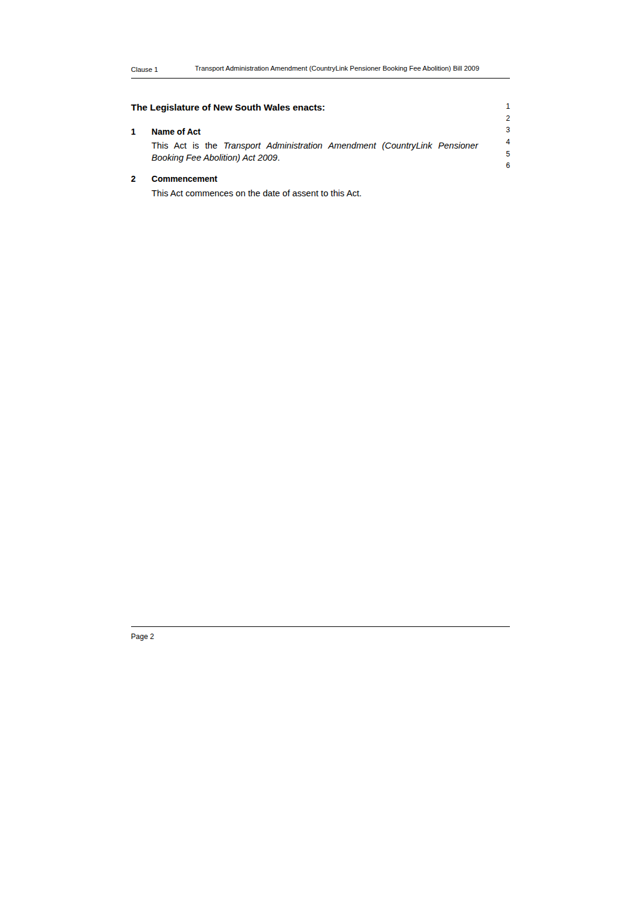Clause 1
Transport Administration Amendment (CountryLink Pensioner Booking Fee Abolition) Bill 2009
1
2
3
4
5
6
The Legislature of New South Wales enacts:
1
Name of Act
This Act is the Transport Administration Amendment (CountryLink Pensioner Booking Fee Abolition) Act 2009.
2
Commencement
This Act commences on the date of assent to this Act.
Page 2